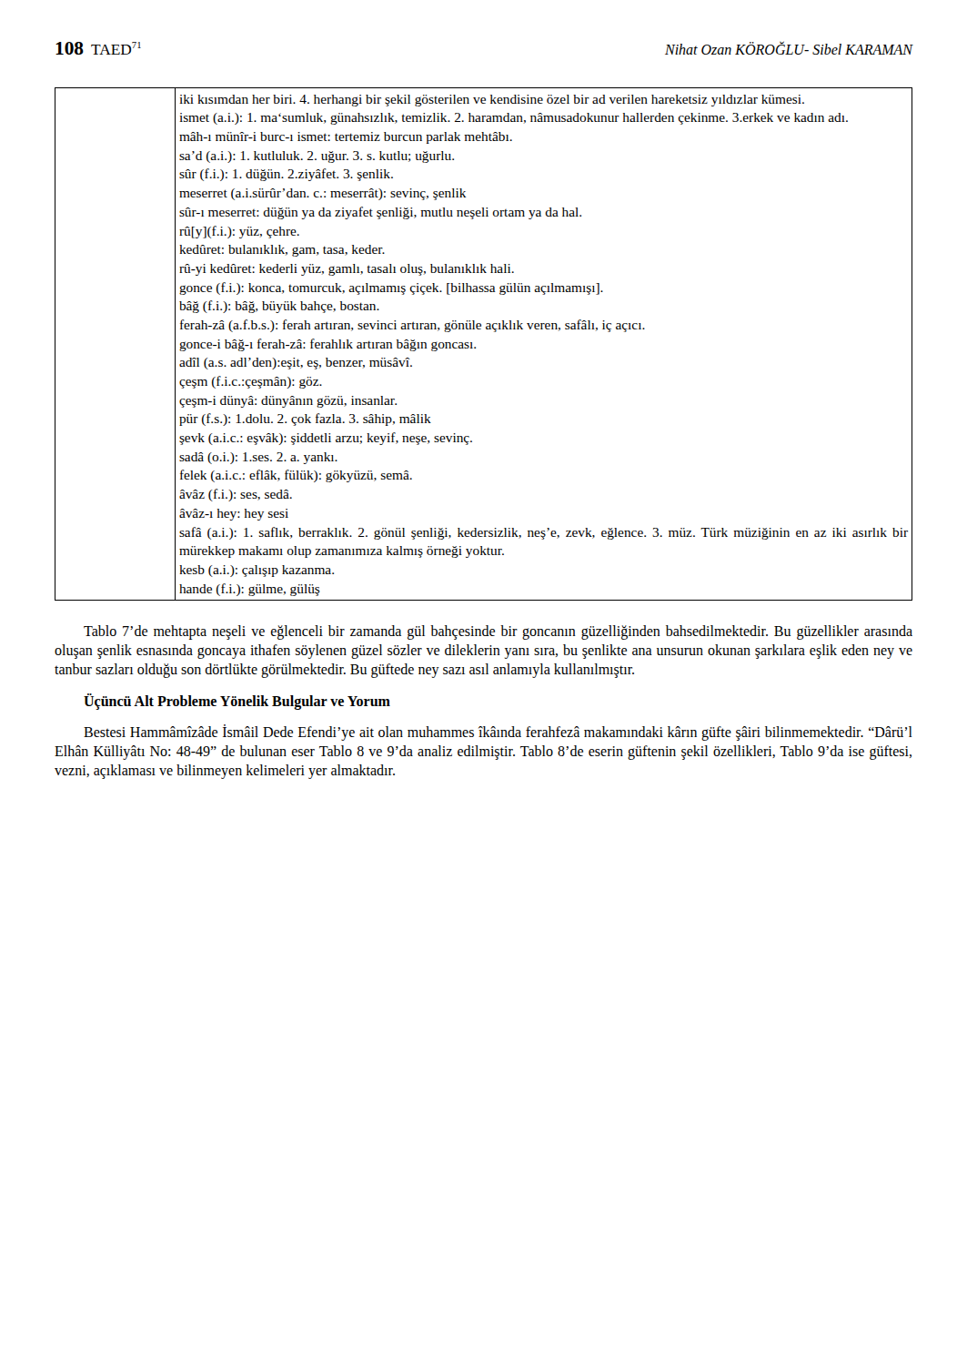108 TAED71
Nihat Ozan KÖROĞLU- Sibel KARAMAN
| | iki kısımdan her biri. 4. herhangi bir şekil gösterilen ve kendisine özel bir ad verilen hareketsiz yıldızlar kümesi. ismet (a.i.): 1. ma‘sumluk, günahsızlık, temizlik. 2. haramdan, nâmusadokunur hallerden çekinme. 3.erkek ve kadın adı. mâh-ı münîr-i burc-ı ismet: tertemiz burcun parlak mehtâbı. sa’d (a.i.): 1. kutluluk. 2. uğur. 3. s. kutlu; uğurlu. sûr (f.i.): 1. düğün. 2.ziyâfet. 3. şenlik. meserret (a.i.sürûr’dan. c.: meserrât): sevinç, şenlik sûr-ı meserret: düğün ya da ziyafet şenliği, mutlu neşeli ortam ya da hal. rû[y](f.i.): yüz, çehre. kedûret: bulanıklık, gam, tasa, keder. rû-yi kedûret: kederli yüz, gamlı, tasalı oluş, bulanıklık hali. gonce (f.i.): konca, tomurcuk, açılmamış çiçek. [bilhassa gülün açılmamışı]. bâğ (f.i.): bâğ, büyük bahçe, bostan. ferah-zâ (a.f.b.s.): ferah artıran, sevinci artıran, gönüle açıklık veren, safâlı, iç açıcı. gonce-i bâğ-ı ferah-zâ: ferahlık artıran bâğın goncası. adîl (a.s. adl’den):eşit, eş, benzer, müsâvî. çeşm (f.i.c.:çeşmân): göz. çeşm-i dünyâ: dünyânın gözü, insanlar. pür (f.s.): 1.dolu. 2. çok fazla. 3. sâhip, mâlik şevk (a.i.c.: eşvâk): şiddetli arzu; keyif, neşe, sevinç. sadâ (o.i.): 1.ses. 2. a. yankı. felek (a.i.c.: eflâk, fülük): gökyüzü, semâ. âvâz (f.i.): ses, sedâ. âvâz-ı hey: hey sesi safâ (a.i.): 1. saflık, berraklık. 2. gönül şenliği, kedersizlik, neş’e, zevk, eğlence. 3. müz. Türk müziğinin en az iki asırlık bir mürekkep makamı olup zamanımıza kalmış örneği yoktur. kesb (a.i.): çalışıp kazanma. hande (f.i.): gülme, gülüş |
Tablo 7’de mehtapta neşeli ve eğlenceli bir zamanda gül bahçesinde bir goncanın güzelliğinden bahsedilmektedir. Bu güzellikler arasında oluşan şenlik esnasında goncaya ithafen söylenen güzel sözler ve dileklerin yanı sıra, bu şenlikte ana unsurun okunan şarkılara eşlik eden ney ve tanbur sazları olduğu son dörtlükte görülmektedir. Bu güftede ney sazı asıl anlamıyla kullanılmıştır.
Üçüncü Alt Probleme Yönelik Bulgular ve Yorum
Bestesi Hammâmîzâde İsmâil Dede Efendi’ye ait olan muhammes îkâında ferahfezâ makamındaki kârın güfte şâiri bilinmemektedir. “Dârü’l Elhân Külliyâtı No: 48-49” de bulunan eser Tablo 8 ve 9’da analiz edilmiştir. Tablo 8’de eserin güftenin şekil özellikleri, Tablo 9’da ise güftesi, vezni, açıklaması ve bilinmeyen kelimeleri yer almaktadır.